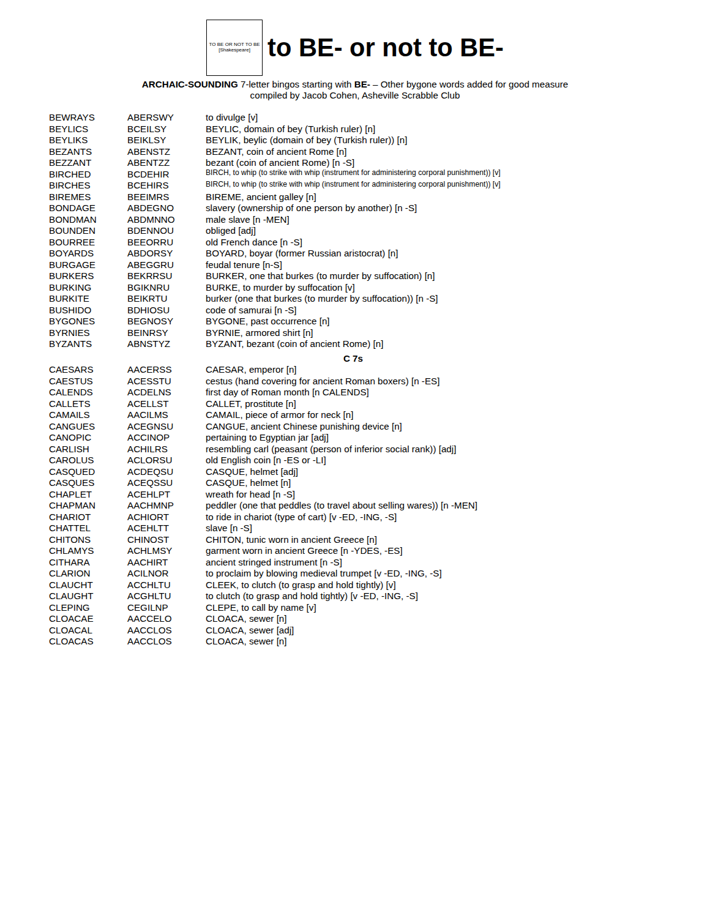TO BE OR NOT TO BE
[Shakespeare]
to BE- or not to BE-
ARCHAIC-SOUNDING 7-letter bingos starting with BE- – Other bygone words added for good measure
compiled by Jacob Cohen, Asheville Scrabble Club
| BEWRAYS | ABERSWY | to divulge [v] |
| BEYLICS | BCEILSY | BEYLIC, domain of bey (Turkish ruler) [n] |
| BEYLIKS | BEIKLSY | BEYLIK, beylic (domain of bey (Turkish ruler)) [n] |
| BEZANTS | ABENSTZ | BEZANT, coin of ancient Rome [n] |
| BEZZANT | ABENTZZ | bezant (coin of ancient Rome) [n -S] |
| BIRCHED | BCDEHIR | BIRCH, to whip (to strike with whip (instrument for administering corporal punishment)) [v] |
| BIRCHES | BCEHIRS | BIRCH, to whip (to strike with whip (instrument for administering corporal punishment)) [v] |
| BIREMES | BEEIMRS | BIREME, ancient galley [n] |
| BONDAGE | ABDEGNO | slavery (ownership of one person by another) [n -S] |
| BONDMAN | ABDMNNO | male slave [n -MEN] |
| BOUNDEN | BDENNOU | obliged [adj] |
| BOURREE | BEEORRU | old French dance [n -S] |
| BOYARDS | ABDORSY | BOYARD, boyar (former Russian aristocrat) [n] |
| BURGAGE | ABEGGRU | feudal tenure [n-S] |
| BURKERS | BEKRRSU | BURKER, one that burkes (to murder by suffocation) [n] |
| BURKING | BGIKNRU | BURKE, to murder by suffocation [v] |
| BURKITE | BEIKRTU | burker (one that burkes (to murder by suffocation)) [n -S] |
| BUSHIDO | BDHIOSU | code of samurai [n -S] |
| BYGONES | BEGNOSY | BYGONE, past occurrence [n] |
| BYRNIES | BEINRSY | BYRNIE, armored shirt [n] |
| BYZANTS | ABNSTYZ | BYZANT, bezant (coin of ancient Rome) [n] |
| C 7s |
| CAESARS | AACERSS | CAESAR, emperor [n] |
| CAESTUS | ACESSTU | cestus (hand covering for ancient Roman boxers) [n -ES] |
| CALENDS | ACDELNS | first day of Roman month [n CALENDS] |
| CALLETS | ACELLST | CALLET, prostitute [n] |
| CAMAILS | AACILMS | CAMAIL, piece of armor for neck [n] |
| CANGUES | ACEGNSU | CANGUE, ancient Chinese punishing device [n] |
| CANOPIC | ACCINOP | pertaining to Egyptian jar [adj] |
| CARLISH | ACHILRS | resembling carl (peasant (person of inferior social rank)) [adj] |
| CAROLUS | ACLORSU | old English coin [n -ES or -LI] |
| CASQUED | ACDEQSU | CASQUE, helmet [adj] |
| CASQUES | ACEQSSU | CASQUE, helmet [n] |
| CHAPLET | ACEHLPT | wreath for head [n -S] |
| CHAPMAN | AACHMNP | peddler (one that peddles (to travel about selling wares)) [n -MEN] |
| CHARIOT | ACHIORT | to ride in chariot (type of cart) [v -ED, -ING, -S] |
| CHATTEL | ACEHLTT | slave [n -S] |
| CHITONS | CHINOST | CHITON, tunic worn in ancient Greece [n] |
| CHLAMYS | ACHLMSY | garment worn in ancient Greece [n -YDES, -ES] |
| CITHARA | AACHIRT | ancient stringed instrument [n -S] |
| CLARION | ACILNOR | to proclaim by blowing medieval trumpet [v -ED, -ING, -S] |
| CLAUCHT | ACCHLTU | CLEEK, to clutch (to grasp and hold tightly) [v] |
| CLAUGHT | ACGHLTU | to clutch (to grasp and hold tightly) [v -ED, -ING, -S] |
| CLEPING | CEGILNP | CLEPE, to call by name [v] |
| CLOACAE | AACCELO | CLOACA, sewer [n] |
| CLOACAL | AACCLOS | CLOACA, sewer [adj] |
| CLOACAS | AACCLOS | CLOACA, sewer [n] |